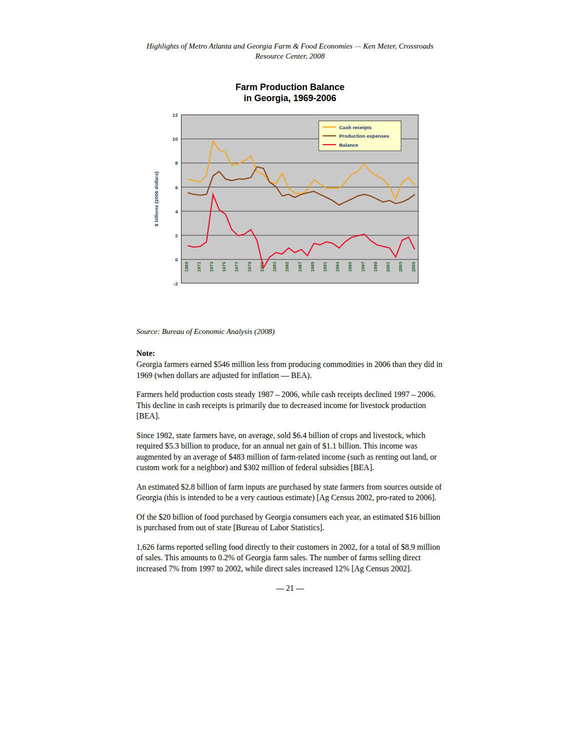Highlights of Metro Atlanta and Georgia Farm & Food Economies — Ken Meter, Crossroads Resource Center, 2008
Farm Production Balance
in Georgia, 1969-2006
12 10 8 6 4 2 0 -2 $ billions (2006 dollars) 1969 1971 1973 1975 1977 1979 1981 1983 1985 1987 1989 1991 1993 1995 1997 1999 2001 2003 2005 Cash receipts Production expenses Balance
Source: Bureau of Economic Analysis (2008)
Note:
Georgia farmers earned $546 million less from producing commodities in 2006 than they did in 1969 (when dollars are adjusted for inflation — BEA).
Farmers held production costs steady 1987 – 2006, while cash receipts declined 1997 – 2006. This decline in cash receipts is primarily due to decreased income for livestock production [BEA].
Since 1982, state farmers have, on average, sold $6.4 billion of crops and livestock, which required $5.3 billion to produce, for an annual net gain of $1.1 billion. This income was augmented by an average of $483 million of farm-related income (such as renting out land, or custom work for a neighbor) and $302 million of federal subsidies [BEA].
An estimated $2.8 billion of farm inputs are purchased by state farmers from sources outside of Georgia (this is intended to be a very cautious estimate) [Ag Census 2002, pro-rated to 2006].
Of the $20 billion of food purchased by Georgia consumers each year, an estimated $16 billion is purchased from out of state [Bureau of Labor Statistics].
1,626 farms reported selling food directly to their customers in 2002, for a total of $8.9 million of sales. This amounts to 0.2% of Georgia farm sales. The number of farms selling direct increased 7% from 1997 to 2002, while direct sales increased 12% [Ag Census 2002].
— 21 —